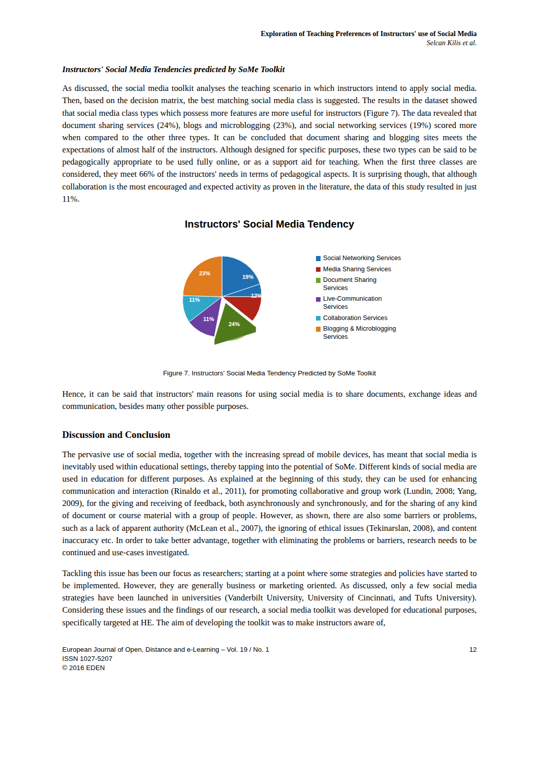Exploration of Teaching Preferences of Instructors' use of Social Media
Selcan Kilis et al.
Instructors' Social Media Tendencies predicted by SoMe Toolkit
As discussed, the social media toolkit analyses the teaching scenario in which instructors intend to apply social media. Then, based on the decision matrix, the best matching social media class is suggested. The results in the dataset showed that social media class types which possess more features are more useful for instructors (Figure 7). The data revealed that document sharing services (24%), blogs and microblogging (23%), and social networking services (19%) scored more when compared to the other three types. It can be concluded that document sharing and blogging sites meets the expectations of almost half of the instructors. Although designed for specific purposes, these two types can be said to be pedagogically appropriate to be used fully online, or as a support aid for teaching. When the first three classes are considered, they meet 66% of the instructors' needs in terms of pedagogical aspects. It is surprising though, that although collaboration is the most encouraged and expected activity as proven in the literature, the data of this study resulted in just 11%.
Instructors' Social Media Tendency
19% 12% 24% 11% 11% 23%
Social Networking Services
Media Sharing Services
Document Sharing
Services
Live-Communication
Services
Collaboration Services
Blogging & Microblogging
Services
Figure 7. Instructors' Social Media Tendency Predicted by SoMe Toolkit
Hence, it can be said that instructors' main reasons for using social media is to share documents, exchange ideas and communication, besides many other possible purposes.
Discussion and Conclusion
The pervasive use of social media, together with the increasing spread of mobile devices, has meant that social media is inevitably used within educational settings, thereby tapping into the potential of SoMe. Different kinds of social media are used in education for different purposes. As explained at the beginning of this study, they can be used for enhancing communication and interaction (Rinaldo et al., 2011), for promoting collaborative and group work (Lundin, 2008; Yang, 2009), for the giving and receiving of feedback, both asynchronously and synchronously, and for the sharing of any kind of document or course material with a group of people. However, as shown, there are also some barriers or problems, such as a lack of apparent authority (McLean et al., 2007), the ignoring of ethical issues (Tekinarslan, 2008), and content inaccuracy etc. In order to take better advantage, together with eliminating the problems or barriers, research needs to be continued and use-cases investigated.
Tackling this issue has been our focus as researchers; starting at a point where some strategies and policies have started to be implemented. However, they are generally business or marketing oriented. As discussed, only a few social media strategies have been launched in universities (Vanderbilt University, University of Cincinnati, and Tufts University). Considering these issues and the findings of our research, a social media toolkit was developed for educational purposes, specifically targeted at HE. The aim of developing the toolkit was to make instructors aware of,
European Journal of Open, Distance and e-Learning – Vol. 19 / No. 1
ISSN 1027-5207
© 2016 EDEN
12